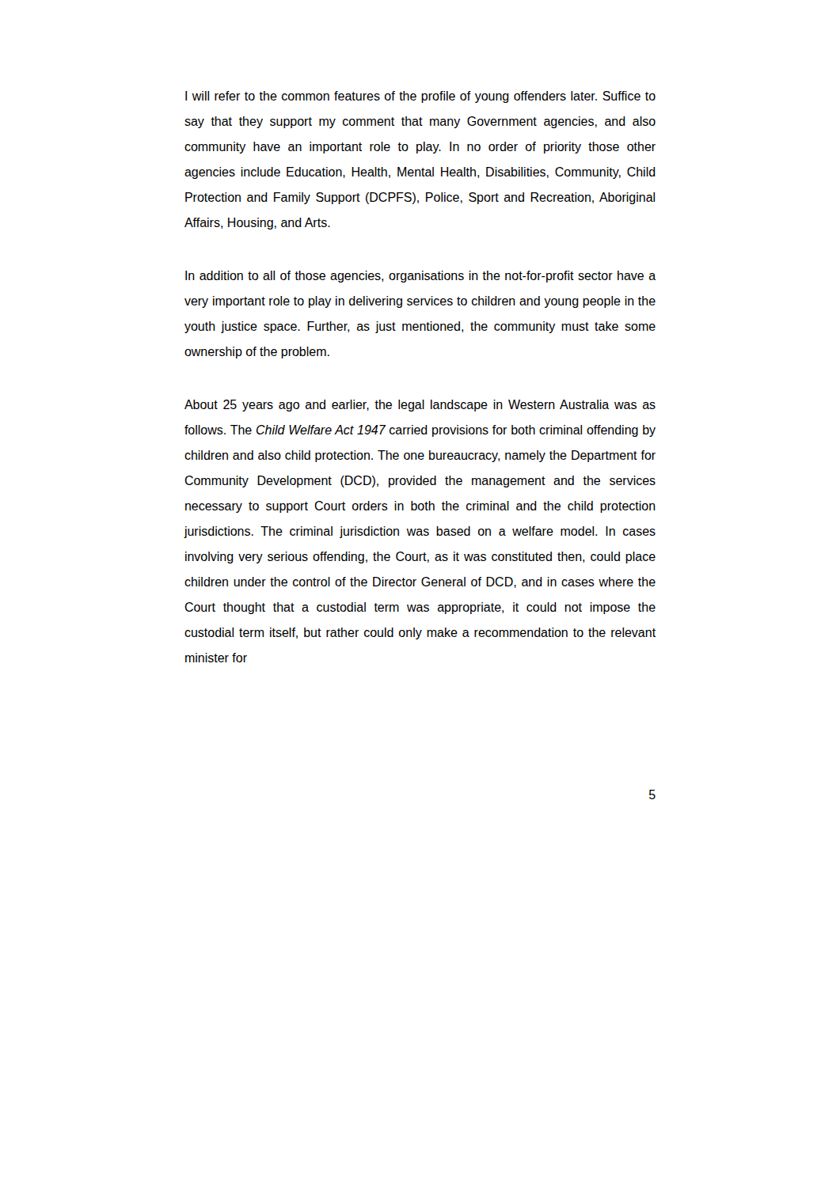I will refer to the common features of the profile of young offenders later. Suffice to say that they support my comment that many Government agencies, and also community have an important role to play. In no order of priority those other agencies include Education, Health, Mental Health, Disabilities, Community, Child Protection and Family Support (DCPFS), Police, Sport and Recreation, Aboriginal Affairs, Housing, and Arts.
In addition to all of those agencies, organisations in the not-for-profit sector have a very important role to play in delivering services to children and young people in the youth justice space. Further, as just mentioned, the community must take some ownership of the problem.
About 25 years ago and earlier, the legal landscape in Western Australia was as follows. The Child Welfare Act 1947 carried provisions for both criminal offending by children and also child protection. The one bureaucracy, namely the Department for Community Development (DCD), provided the management and the services necessary to support Court orders in both the criminal and the child protection jurisdictions. The criminal jurisdiction was based on a welfare model. In cases involving very serious offending, the Court, as it was constituted then, could place children under the control of the Director General of DCD, and in cases where the Court thought that a custodial term was appropriate, it could not impose the custodial term itself, but rather could only make a recommendation to the relevant minister for
5